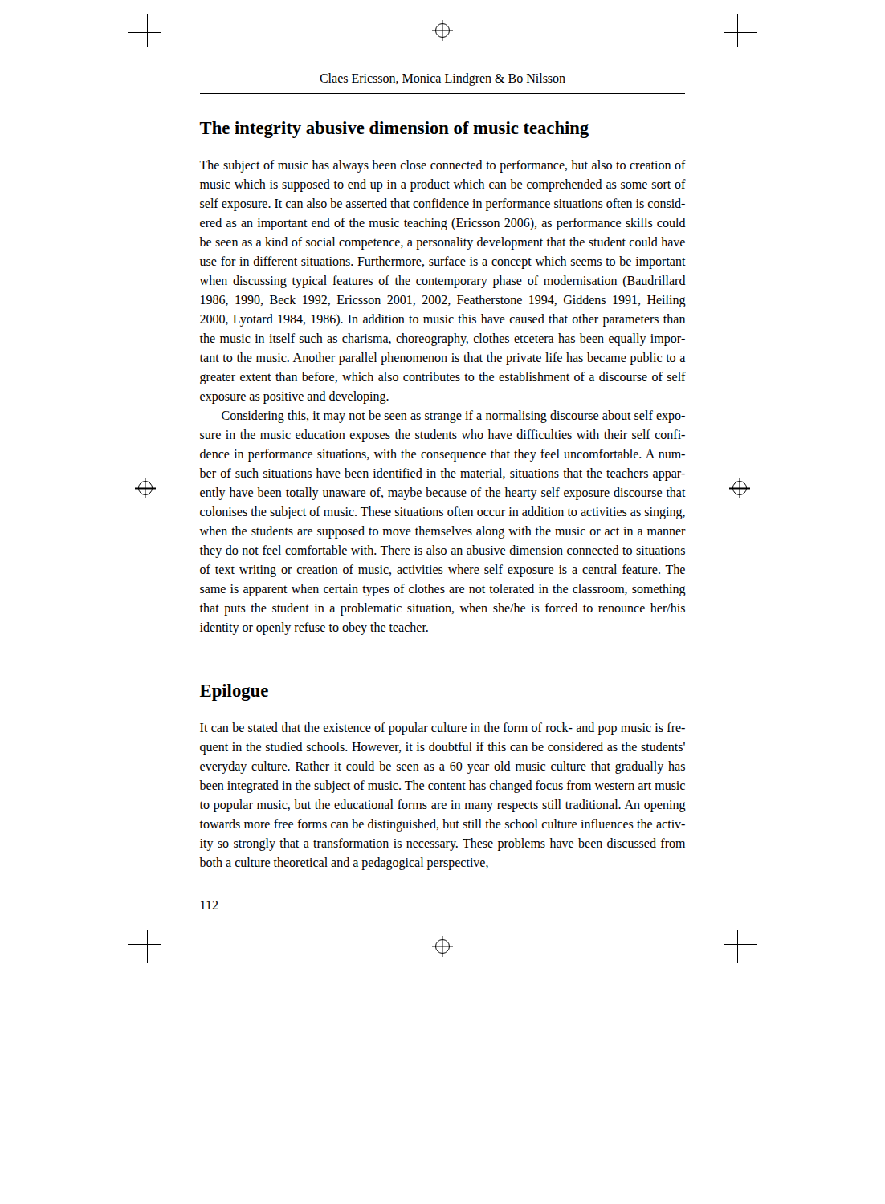Claes Ericsson, Monica Lindgren & Bo Nilsson
The integrity abusive dimension of music teaching
The subject of music has always been close connected to performance, but also to creation of music which is supposed to end up in a product which can be comprehended as some sort of self exposure. It can also be asserted that confidence in performance situations often is considered as an important end of the music teaching (Ericsson 2006), as performance skills could be seen as a kind of social competence, a personality development that the student could have use for in different situations. Furthermore, surface is a concept which seems to be important when discussing typical features of the contemporary phase of modernisation (Baudrillard 1986, 1990, Beck 1992, Ericsson 2001, 2002, Featherstone 1994, Giddens 1991, Heiling 2000, Lyotard 1984, 1986). In addition to music this have caused that other parameters than the music in itself such as charisma, choreography, clothes etcetera has been equally important to the music. Another parallel phenomenon is that the private life has became public to a greater extent than before, which also contributes to the establishment of a discourse of self exposure as positive and developing.
Considering this, it may not be seen as strange if a normalising discourse about self exposure in the music education exposes the students who have difficulties with their self confidence in performance situations, with the consequence that they feel uncomfortable. A number of such situations have been identified in the material, situations that the teachers apparently have been totally unaware of, maybe because of the hearty self exposure discourse that colonises the subject of music. These situations often occur in addition to activities as singing, when the students are supposed to move themselves along with the music or act in a manner they do not feel comfortable with. There is also an abusive dimension connected to situations of text writing or creation of music, activities where self exposure is a central feature. The same is apparent when certain types of clothes are not tolerated in the classroom, something that puts the student in a problematic situation, when she/he is forced to renounce her/his identity or openly refuse to obey the teacher.
Epilogue
It can be stated that the existence of popular culture in the form of rock- and pop music is frequent in the studied schools. However, it is doubtful if this can be considered as the students' everyday culture. Rather it could be seen as a 60 year old music culture that gradually has been integrated in the subject of music. The content has changed focus from western art music to popular music, but the educational forms are in many respects still traditional. An opening towards more free forms can be distinguished, but still the school culture influences the activity so strongly that a transformation is necessary. These problems have been discussed from both a culture theoretical and a pedagogical perspective,
112